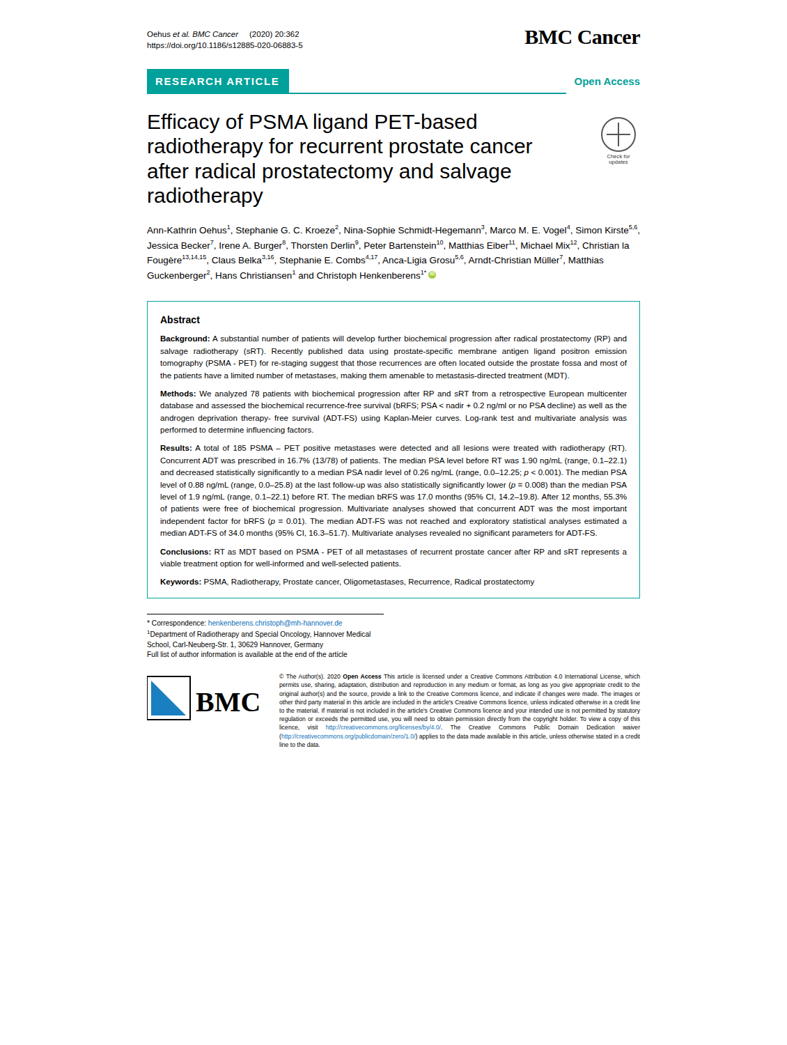Oehus et al. BMC Cancer (2020) 20:362
https://doi.org/10.1186/s12885-020-06883-5
BMC Cancer
Research Article
Open Access
Check for
updates
Efficacy of PSMA ligand PET-based radiotherapy for recurrent prostate cancer after radical prostatectomy and salvage radiotherapy
Ann-Kathrin Oehus1, Stephanie G. C. Kroeze2, Nina-Sophie Schmidt-Hegemann3, Marco M. E. Vogel4, Simon Kirste5,6, Jessica Becker7, Irene A. Burger8, Thorsten Derlin9, Peter Bartenstein10, Matthias Eiber11, Michael Mix12, Christian la Fougère13,14,15, Claus Belka3,16, Stephanie E. Combs4,17, Anca-Ligia Grosu5,6, Arndt-Christian Müller7, Matthias Guckenberger2, Hans Christiansen1 and Christoph Henkenberens1*
Abstract
Background: A substantial number of patients will develop further biochemical progression after radical prostatectomy (RP) and salvage radiotherapy (sRT). Recently published data using prostate-specific membrane antigen ligand positron emission tomography (PSMA - PET) for re-staging suggest that those recurrences are often located outside the prostate fossa and most of the patients have a limited number of metastases, making them amenable to metastasis-directed treatment (MDT).
Methods: We analyzed 78 patients with biochemical progression after RP and sRT from a retrospective European multicenter database and assessed the biochemical recurrence-free survival (bRFS; PSA < nadir + 0.2 ng/ml or no PSA decline) as well as the androgen deprivation therapy- free survival (ADT-FS) using Kaplan-Meier curves. Log-rank test and multivariate analysis was performed to determine influencing factors.
Results: A total of 185 PSMA – PET positive metastases were detected and all lesions were treated with radiotherapy (RT). Concurrent ADT was prescribed in 16.7% (13/78) of patients. The median PSA level before RT was 1.90 ng/mL (range, 0.1–22.1) and decreased statistically significantly to a median PSA nadir level of 0.26 ng/mL (range, 0.0–12.25; p < 0.001). The median PSA level of 0.88 ng/mL (range, 0.0–25.8) at the last follow-up was also statistically significantly lower (p = 0.008) than the median PSA level of 1.9 ng/mL (range, 0.1–22.1) before RT. The median bRFS was 17.0 months (95% CI, 14.2–19.8). After 12 months, 55.3% of patients were free of biochemical progression. Multivariate analyses showed that concurrent ADT was the most important independent factor for bRFS (p = 0.01). The median ADT-FS was not reached and exploratory statistical analyses estimated a median ADT-FS of 34.0 months (95% CI, 16.3–51.7). Multivariate analyses revealed no significant parameters for ADT-FS.
Conclusions: RT as MDT based on PSMA - PET of all metastases of recurrent prostate cancer after RP and sRT represents a viable treatment option for well-informed and well-selected patients.
Keywords: PSMA, Radiotherapy, Prostate cancer, Oligometastases, Recurrence, Radical prostatectomy
* Correspondence: henkenberens.christoph@mh-hannover.de
1Department of Radiotherapy and Special Oncology, Hannover Medical School, Carl-Neuberg-Str. 1, 30629 Hannover, Germany
Full list of author information is available at the end of the article
BMC
© The Author(s). 2020 Open Access This article is licensed under a Creative Commons Attribution 4.0 International License, which permits use, sharing, adaptation, distribution and reproduction in any medium or format, as long as you give appropriate credit to the original author(s) and the source, provide a link to the Creative Commons licence, and indicate if changes were made. The images or other third party material in this article are included in the article's Creative Commons licence, unless indicated otherwise in a credit line to the material. If material is not included in the article's Creative Commons licence and your intended use is not permitted by statutory regulation or exceeds the permitted use, you will need to obtain permission directly from the copyright holder. To view a copy of this licence, visit http://creativecommons.org/licenses/by/4.0/. The Creative Commons Public Domain Dedication waiver (http://creativecommons.org/publicdomain/zero/1.0/) applies to the data made available in this article, unless otherwise stated in a credit line to the data.